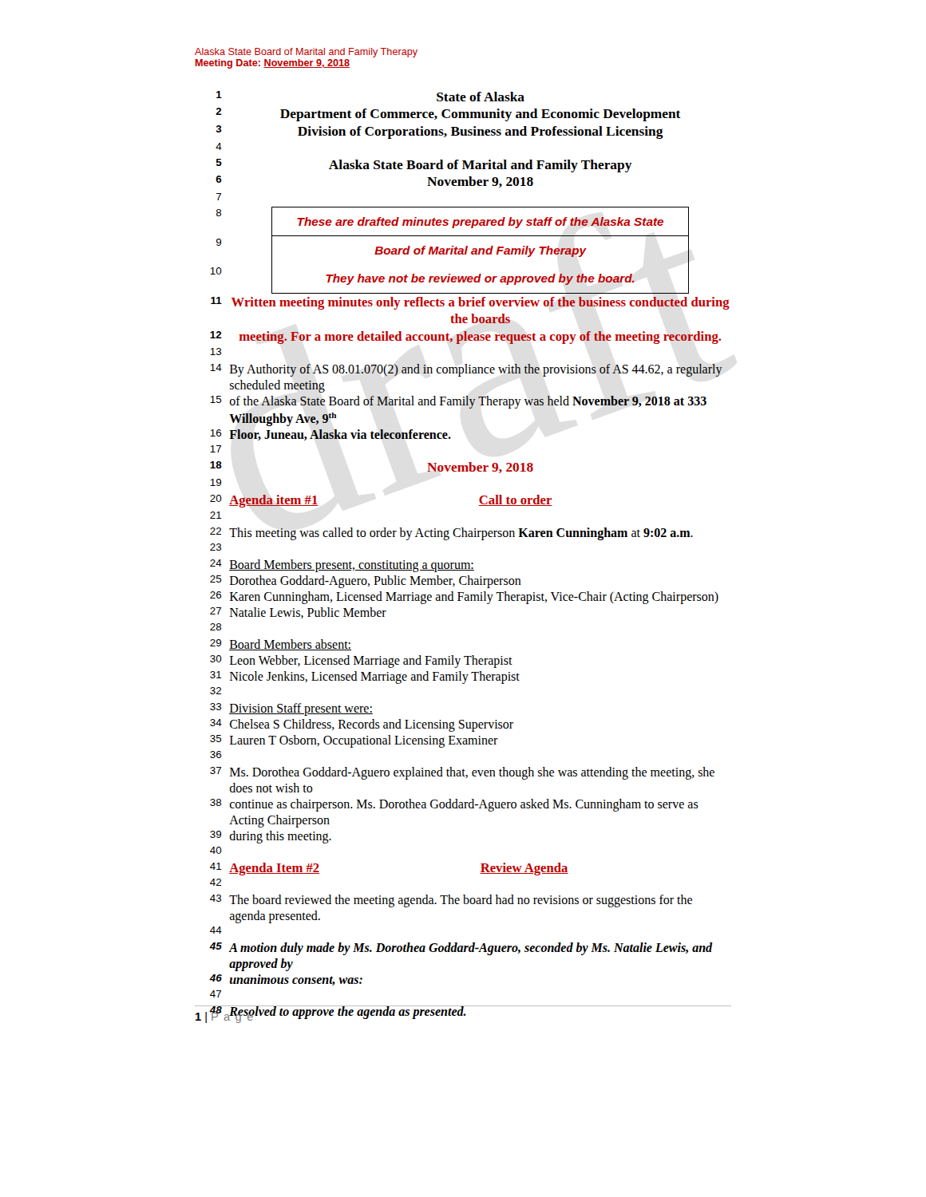draft
Alaska State Board of Marital and Family Therapy
Meeting Date: November 9, 2018
State of Alaska
Department of Commerce, Community and Economic Development
Division of Corporations, Business and Professional Licensing
Alaska State Board of Marital and Family Therapy
November 9, 2018
These are drafted minutes prepared by staff of the Alaska State
Board of Marital and Family Therapy
They have not be reviewed or approved by the board.
Written meeting minutes only reflects a brief overview of the business conducted during the boards
meeting. For a more detailed account, please request a copy of the meeting recording.
By Authority of AS 08.01.070(2) and in compliance with the provisions of AS 44.62, a regularly scheduled meeting
of the Alaska State Board of Marital and Family Therapy was held November 9, 2018 at 333 Willoughby Ave, 9th
Floor, Juneau, Alaska via teleconference.
November 9, 2018
Agenda item #1 Call to order
This meeting was called to order by Acting Chairperson Karen Cunningham at 9:02 a.m.
Board Members present, constituting a quorum:
Dorothea Goddard-Aguero, Public Member, Chairperson
Karen Cunningham, Licensed Marriage and Family Therapist, Vice-Chair (Acting Chairperson)
Natalie Lewis, Public Member
Board Members absent:
Leon Webber, Licensed Marriage and Family Therapist
Nicole Jenkins, Licensed Marriage and Family Therapist
Division Staff present were:
Chelsea S Childress, Records and Licensing Supervisor
Lauren T Osborn, Occupational Licensing Examiner
Ms. Dorothea Goddard-Aguero explained that, even though she was attending the meeting, she does not wish to
continue as chairperson. Ms. Dorothea Goddard-Aguero asked Ms. Cunningham to serve as Acting Chairperson
during this meeting.
Agenda Item #2 Review Agenda
The board reviewed the meeting agenda. The board had no revisions or suggestions for the agenda presented.
A motion duly made by Ms. Dorothea Goddard-Aguero, seconded by Ms. Natalie Lewis, and approved by
unanimous consent, was:
Resolved to approve the agenda as presented.
1 | P a g e